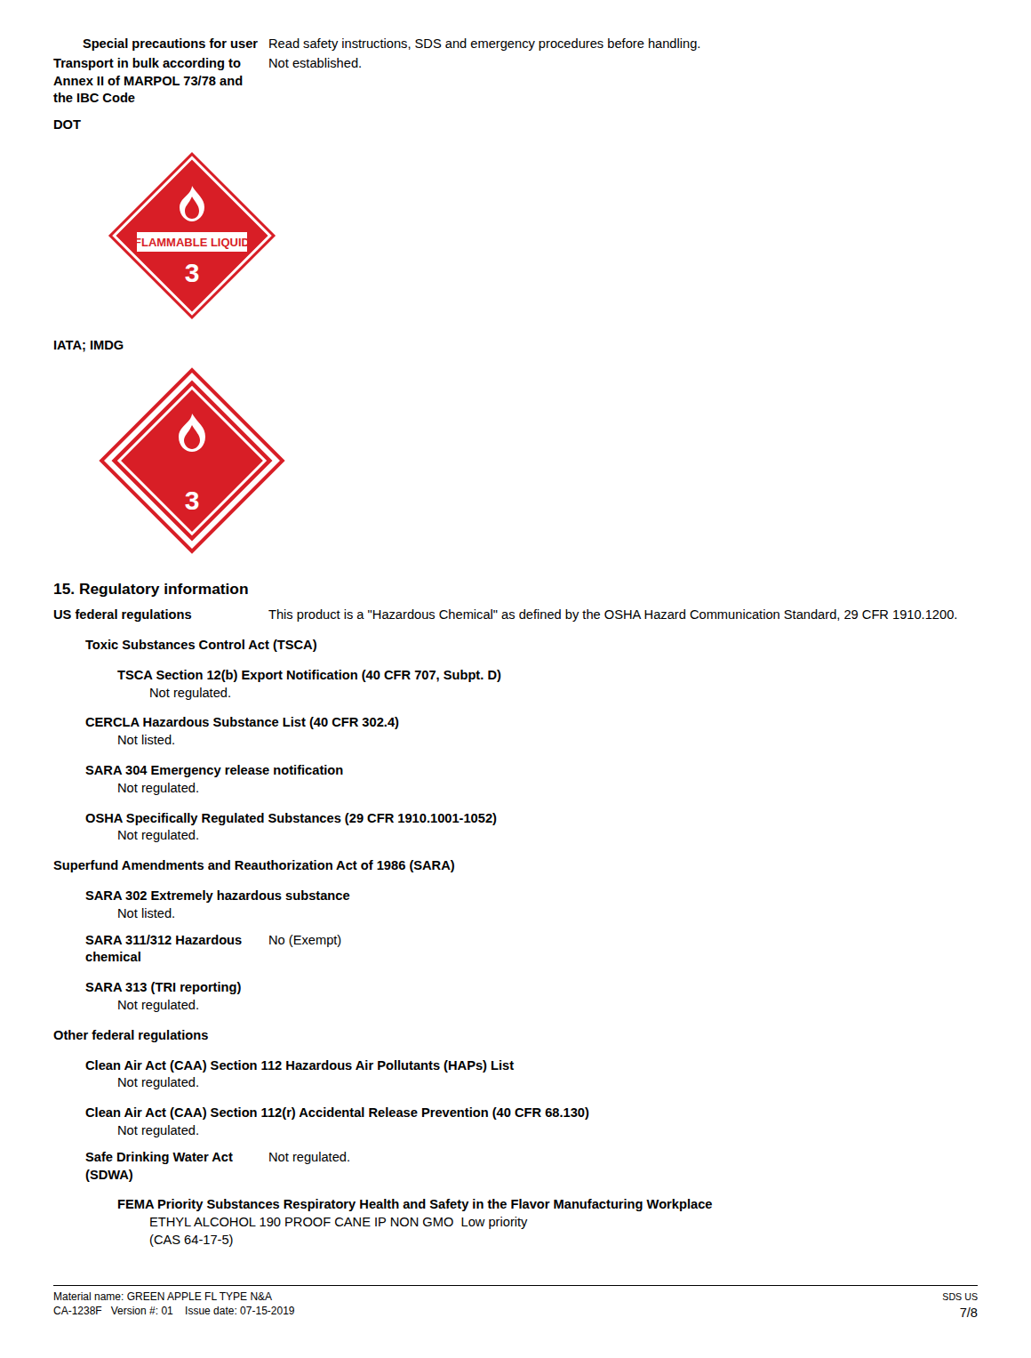Special precautions for user
Read safety instructions, SDS and emergency procedures before handling.
Transport in bulk according to Annex II of MARPOL 73/78 and the IBC Code
Not established.
DOT
FLAMMABLE LIQUID 3
IATA; IMDG
3
15. Regulatory information
US federal regulations
This product is a "Hazardous Chemical" as defined by the OSHA Hazard Communication Standard, 29 CFR 1910.1200.
Toxic Substances Control Act (TSCA)
TSCA Section 12(b) Export Notification (40 CFR 707, Subpt. D)
Not regulated.
CERCLA Hazardous Substance List (40 CFR 302.4)
Not listed.
SARA 304 Emergency release notification
Not regulated.
OSHA Specifically Regulated Substances (29 CFR 1910.1001-1052)
Not regulated.
Superfund Amendments and Reauthorization Act of 1986 (SARA)
SARA 302 Extremely hazardous substance
Not listed.
SARA 311/312 Hazardous chemical
No (Exempt)
SARA 313 (TRI reporting)
Not regulated.
Other federal regulations
Clean Air Act (CAA) Section 112 Hazardous Air Pollutants (HAPs) List
Not regulated.
Clean Air Act (CAA) Section 112(r) Accidental Release Prevention (40 CFR 68.130)
Not regulated.
Safe Drinking Water Act (SDWA)
Not regulated.
FEMA Priority Substances Respiratory Health and Safety in the Flavor Manufacturing Workplace
ETHYL ALCOHOL 190 PROOF CANE IP NON GMO Low priority
(CAS 64-17-5)
Material name: GREEN APPLE FL TYPE N&A
CA-1238F Version #: 01 Issue date: 07-15-2019
SDS US
7/8